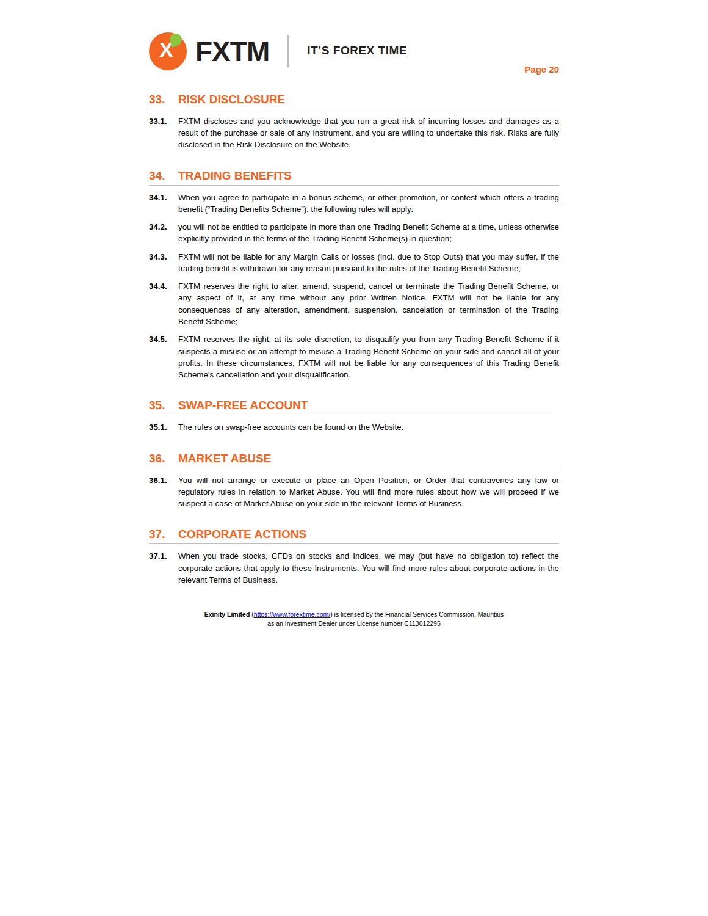X
FXTM
IT’S FOREX TIME
Page 20
33. RISK DISCLOSURE
33.1.
FXTM discloses and you acknowledge that you run a great risk of incurring losses and damages as a result of the purchase or sale of any Instrument, and you are willing to undertake this risk. Risks are fully disclosed in the Risk Disclosure on the Website.
34. TRADING BENEFITS
34.1.
When you agree to participate in a bonus scheme, or other promotion, or contest which offers a trading benefit (“Trading Benefits Scheme”), the following rules will apply:
34.2.
you will not be entitled to participate in more than one Trading Benefit Scheme at a time, unless otherwise explicitly provided in the terms of the Trading Benefit Scheme(s) in question;
34.3.
FXTM will not be liable for any Margin Calls or losses (incl. due to Stop Outs) that you may suffer, if the trading benefit is withdrawn for any reason pursuant to the rules of the Trading Benefit Scheme;
34.4.
FXTM reserves the right to alter, amend, suspend, cancel or terminate the Trading Benefit Scheme, or any aspect of it, at any time without any prior Written Notice. FXTM will not be liable for any consequences of any alteration, amendment, suspension, cancelation or termination of the Trading Benefit Scheme;
34.5.
FXTM reserves the right, at its sole discretion, to disqualify you from any Trading Benefit Scheme if it suspects a misuse or an attempt to misuse a Trading Benefit Scheme on your side and cancel all of your profits. In these circumstances, FXTM will not be liable for any consequences of this Trading Benefit Scheme’s cancellation and your disqualification.
35. SWAP-FREE ACCOUNT
35.1.
The rules on swap-free accounts can be found on the Website.
36. MARKET ABUSE
36.1.
You will not arrange or execute or place an Open Position, or Order that contravenes any law or regulatory rules in relation to Market Abuse. You will find more rules about how we will proceed if we suspect a case of Market Abuse on your side in the relevant Terms of Business.
37. CORPORATE ACTIONS
37.1.
When you trade stocks, CFDs on stocks and Indices, we may (but have no obligation to) reflect the corporate actions that apply to these Instruments. You will find more rules about corporate actions in the relevant Terms of Business.
Exinity Limited (https://www.forextime.com/) is licensed by the Financial Services Commission, Mauritius
as an Investment Dealer under License number C113012295